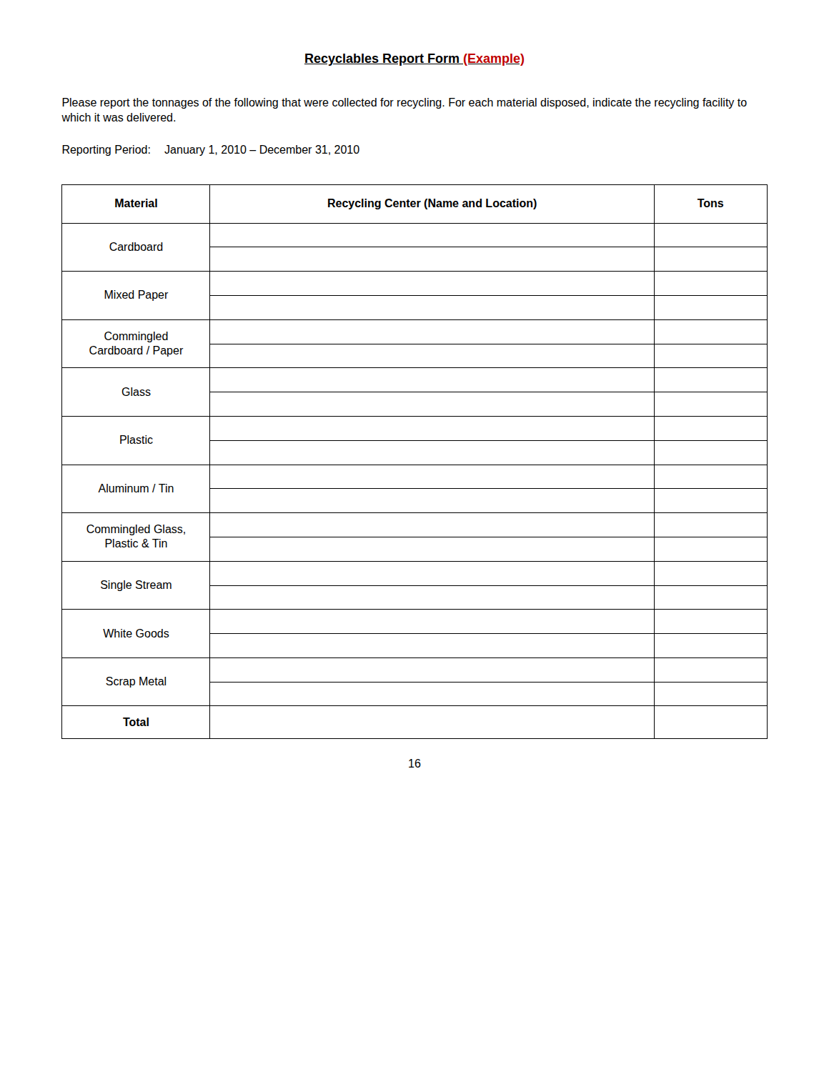Recyclables Report Form (Example)
Please report the tonnages of the following that were collected for recycling. For each material disposed, indicate the recycling facility to which it was delivered.
Reporting Period: January 1, 2010 – December 31, 2010
| Material | Recycling Center (Name and Location) | Tons |
| --- | --- | --- |
| Cardboard | | |
| Mixed Paper | | |
| Commingled Cardboard / Paper | | |
| Glass | | |
| Plastic | | |
| Aluminum / Tin | | |
| Commingled Glass, Plastic & Tin | | |
| Single Stream | | |
| White Goods | | |
| Scrap Metal | | |
| Total | | |
16